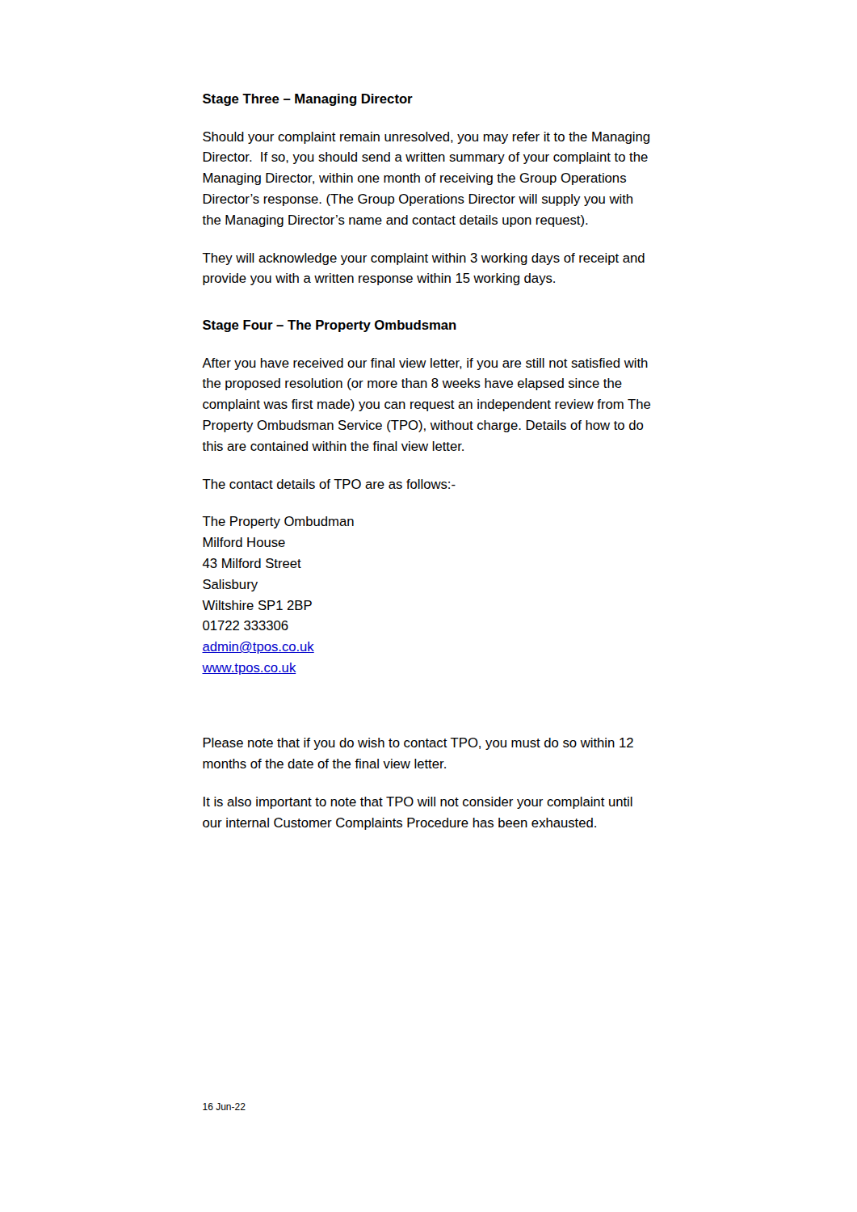Stage Three – Managing Director
Should your complaint remain unresolved, you may refer it to the Managing Director. If so, you should send a written summary of your complaint to the Managing Director, within one month of receiving the Group Operations Director’s response. (The Group Operations Director will supply you with the Managing Director’s name and contact details upon request).
They will acknowledge your complaint within 3 working days of receipt and provide you with a written response within 15 working days.
Stage Four – The Property Ombudsman
After you have received our final view letter, if you are still not satisfied with the proposed resolution (or more than 8 weeks have elapsed since the complaint was first made) you can request an independent review from The Property Ombudsman Service (TPO), without charge. Details of how to do this are contained within the final view letter.
The contact details of TPO are as follows:-
The Property Ombudman
Milford House
43 Milford Street
Salisbury
Wiltshire SP1 2BP
01722 333306
admin@tpos.co.uk
www.tpos.co.uk
Please note that if you do wish to contact TPO, you must do so within 12 months of the date of the final view letter.
It is also important to note that TPO will not consider your complaint until our internal Customer Complaints Procedure has been exhausted.
16 Jun-22